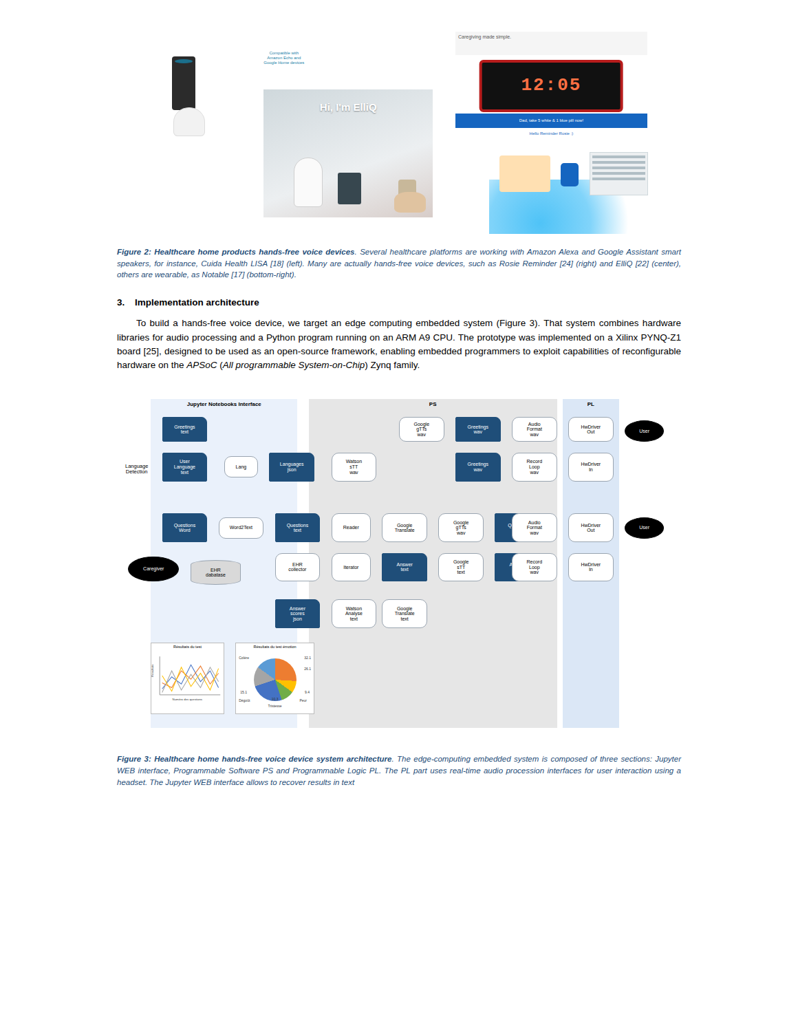Compatible with
Amazon Echo and
Google Home devices
Hi, I'm ElliQ
Caregiving made simple.
12:05
Dad, take 5 white & 1 blue pill now!
Hello Reminder Rosie :)
Figure 2: Healthcare home products hands-free voice devices. Several healthcare platforms are working with Amazon Alexa and Google Assistant smart speakers, for instance, Cuida Health LISA [18] (left). Many are actually hands-free voice devices, such as Rosie Reminder [24] (right) and ElliQ [22] (center), others are wearable, as Notable [17] (bottom-right).
3. Implementation architecture
To build a hands-free voice device, we target an edge computing embedded system (Figure 3). That system combines hardware libraries for audio processing and a Python program running on an ARM A9 CPU. The prototype was implemented on a Xilinx PYNQ-Z1 board [25], designed to be used as an open-source framework, enabling embedded programmers to exploit capabilities of reconfigurable hardware on the APSoC (All programmable System-on-Chip) Zynq family.
Jupyter Notebooks Interface
PS
PL
Language
Detection
Greetings
text
Google
gTTs
wav
Greetings
wav
Audio
Format
wav
HwDriver
Out
User
User
Language
text
Lang
Languages
json
Watson
sTT
wav
Greetings
wav
Record
Loop
wav
HwDriver
In
Questions
Word
Word2Text
Questions
text
Reader
Google
Translate
Google
gTTs
wav
Question
wav
Audio
Format
wav
HwDriver
Out
User
Caregiver
EHR
dabatase
EHR
collector
Iterator
Answer
text
Google
sTT
text
Answer
wav
Record
Loop
wav
HwDriver
In
Answer
scores
json
Watson
Analyse
text
Google
Translate
text
Résultats du test
Numéro des questions Résultats
Résultats du test émotion
Colère
32.1
26.1
9.4
Peur
15.1
Dégoût
Tristesse
10.3
Figure 3: Healthcare home hands-free voice device system architecture. The edge-computing embedded system is composed of three sections: Jupyter WEB interface, Programmable Software PS and Programmable Logic PL. The PL part uses real-time audio procession interfaces for user interaction using a headset. The Jupyter WEB interface allows to recover results in text